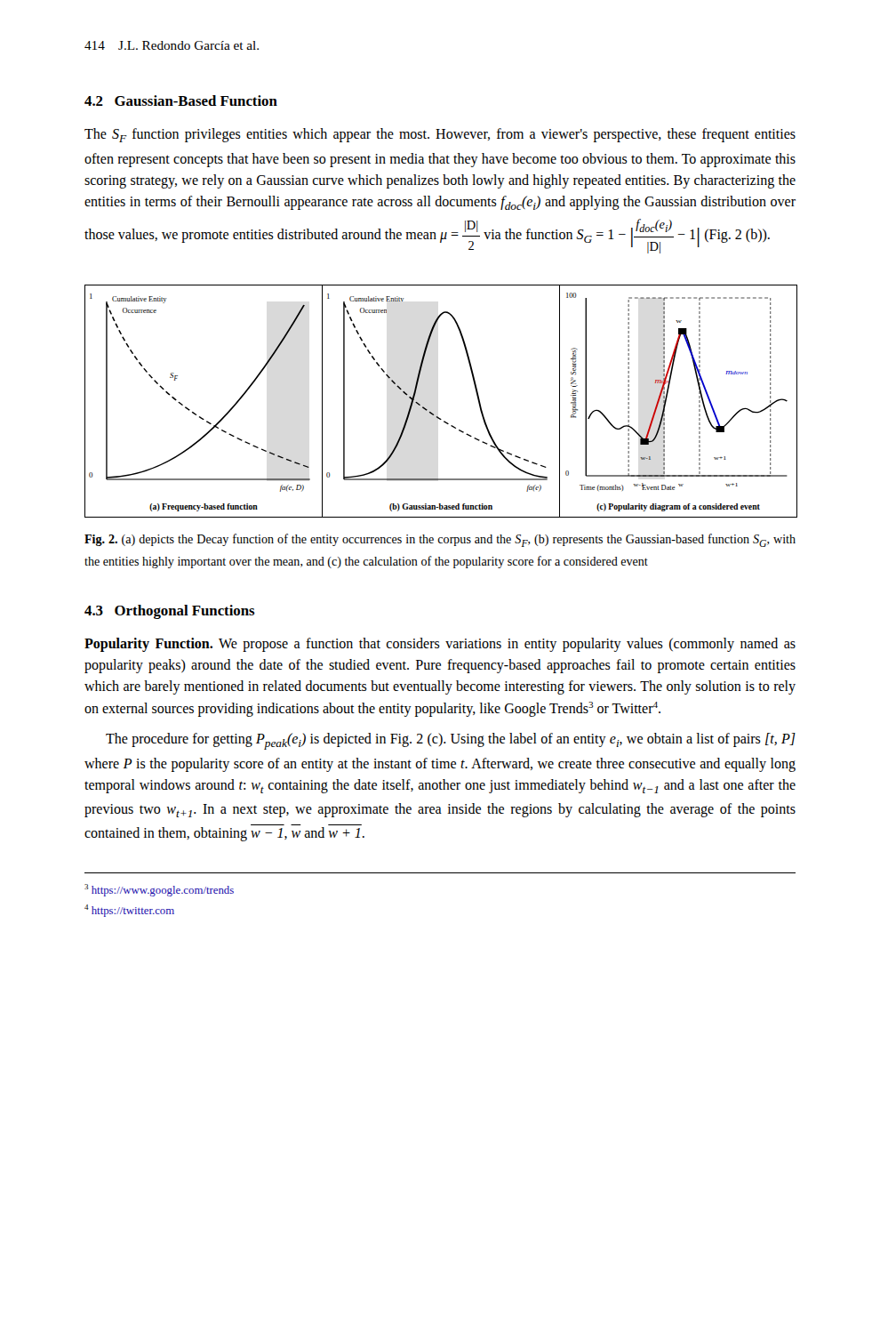414 J.L. Redondo García et al.
4.2 Gaussian-Based Function
The SF function privileges entities which appear the most. However, from a viewer's perspective, these frequent entities often represent concepts that have been so present in media that they have become too obvious to them. To approximate this scoring strategy, we rely on a Gaussian curve which penalizes both lowly and highly repeated entities. By characterizing the entities in terms of their Bernoulli appearance rate across all documents fdoc(ei) and applying the Gaussian distribution over those values, we promote entities distributed around the mean μ = |D|2 via the function SG = 1 − |fdoc(ei)|D| − 1| (Fig. 2 (b)).
1
0
fa(e, D)
Cumulative Entity
Occurrence
SF
(a) Frequency-based function
1
0
fa(e)
Cumulative Entity
Occurrence
SG
(b) Gaussian-based function
100
0
Time (months)
Event Date
Popularity (N° Searches)
mup mdown w w-1 w+1 w-1 w w+1
(c) Popularity diagram of a considered event
Fig. 2. (a) depicts the Decay function of the entity occurrences in the corpus and the SF, (b) represents the Gaussian-based function SG, with the entities highly important over the mean, and (c) the calculation of the popularity score for a considered event
4.3 Orthogonal Functions
Popularity Function. We propose a function that considers variations in entity popularity values (commonly named as popularity peaks) around the date of the studied event. Pure frequency-based approaches fail to promote certain entities which are barely mentioned in related documents but eventually become interesting for viewers. The only solution is to rely on external sources providing indications about the entity popularity, like Google Trends3 or Twitter4.
The procedure for getting Ppeak(ei) is depicted in Fig. 2 (c). Using the label of an entity ei, we obtain a list of pairs [t, P] where P is the popularity score of an entity at the instant of time t. Afterward, we create three consecutive and equally long temporal windows around t: wt containing the date itself, another one just immediately behind wt−1 and a last one after the previous two wt+1. In a next step, we approximate the area inside the regions by calculating the average of the points contained in them, obtaining w − 1, w and w + 1.
3 https://www.google.com/trends
4 https://twitter.com